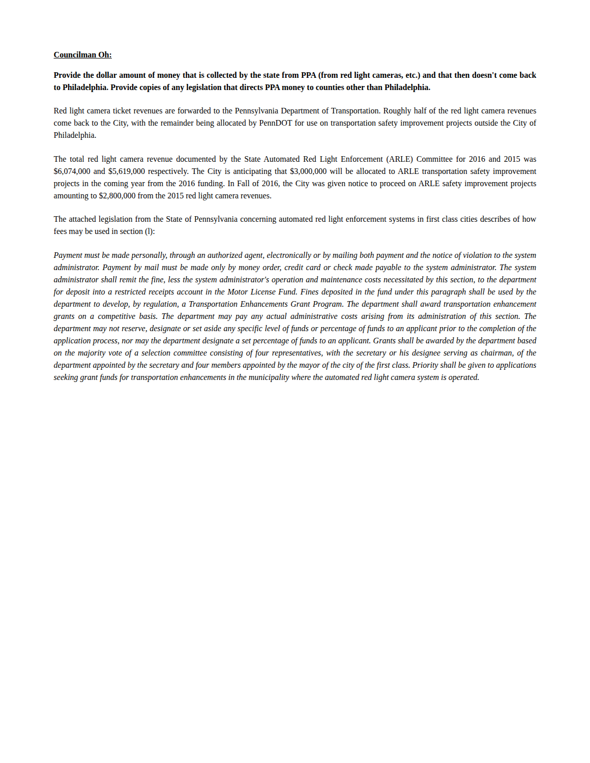Councilman Oh:
Provide the dollar amount of money that is collected by the state from PPA (from red light cameras, etc.) and that then doesn't come back to Philadelphia. Provide copies of any legislation that directs PPA money to counties other than Philadelphia.
Red light camera ticket revenues are forwarded to the Pennsylvania Department of Transportation. Roughly half of the red light camera revenues come back to the City, with the remainder being allocated by PennDOT for use on transportation safety improvement projects outside the City of Philadelphia.
The total red light camera revenue documented by the State Automated Red Light Enforcement (ARLE) Committee for 2016 and 2015 was $6,074,000 and $5,619,000 respectively. The City is anticipating that $3,000,000 will be allocated to ARLE transportation safety improvement projects in the coming year from the 2016 funding. In Fall of 2016, the City was given notice to proceed on ARLE safety improvement projects amounting to $2,800,000 from the 2015 red light camera revenues.
The attached legislation from the State of Pennsylvania concerning automated red light enforcement systems in first class cities describes of how fees may be used in section (l):
Payment must be made personally, through an authorized agent, electronically or by mailing both payment and the notice of violation to the system administrator. Payment by mail must be made only by money order, credit card or check made payable to the system administrator. The system administrator shall remit the fine, less the system administrator's operation and maintenance costs necessitated by this section, to the department for deposit into a restricted receipts account in the Motor License Fund. Fines deposited in the fund under this paragraph shall be used by the department to develop, by regulation, a Transportation Enhancements Grant Program. The department shall award transportation enhancement grants on a competitive basis. The department may pay any actual administrative costs arising from its administration of this section. The department may not reserve, designate or set aside any specific level of funds or percentage of funds to an applicant prior to the completion of the application process, nor may the department designate a set percentage of funds to an applicant. Grants shall be awarded by the department based on the majority vote of a selection committee consisting of four representatives, with the secretary or his designee serving as chairman, of the department appointed by the secretary and four members appointed by the mayor of the city of the first class. Priority shall be given to applications seeking grant funds for transportation enhancements in the municipality where the automated red light camera system is operated.